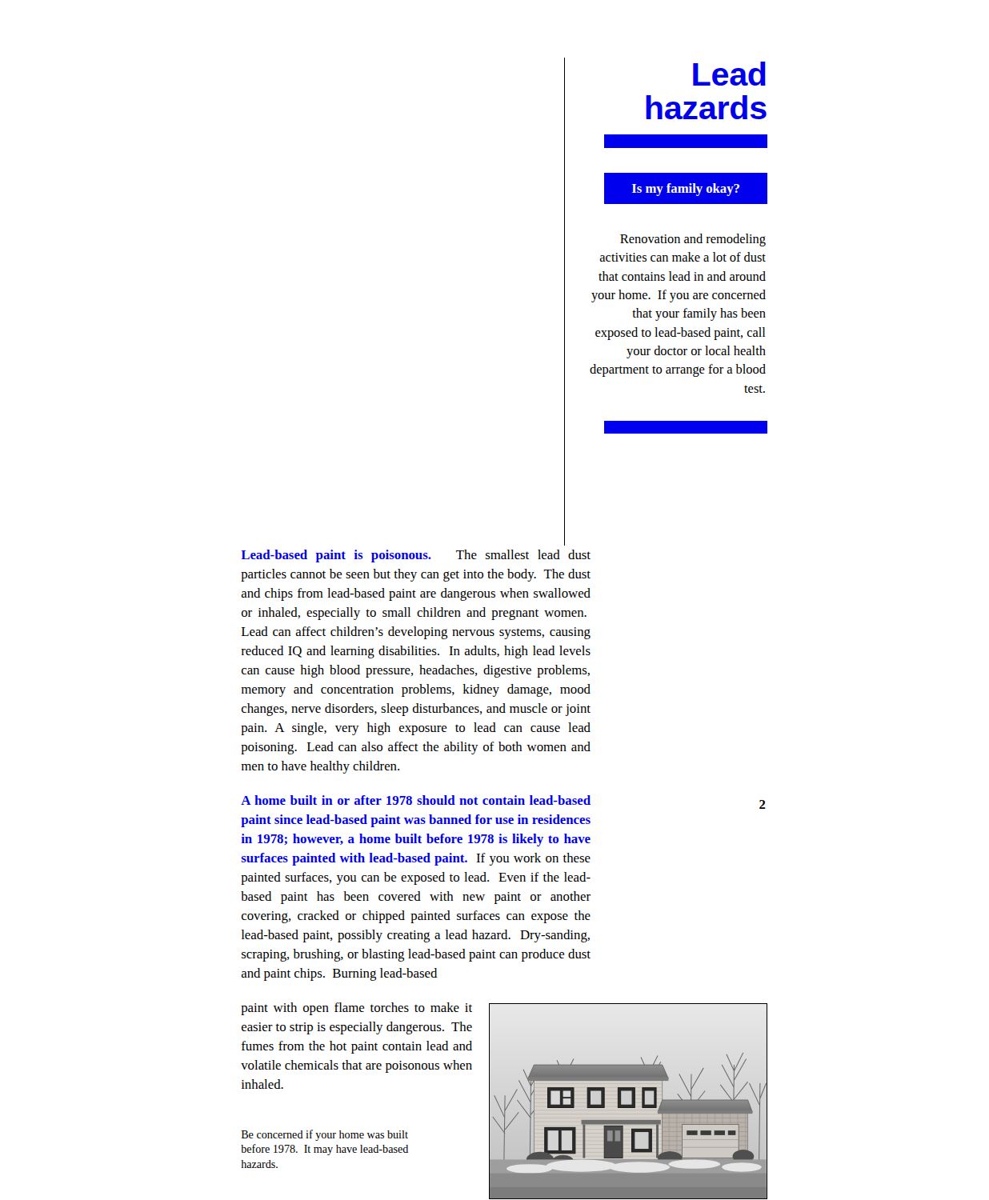Lead
hazards
Is my family okay?
Renovation and remodeling activities can make a lot of dust that contains lead in and around your home. If you are concerned that your family has been exposed to lead-based paint, call your doctor or local health department to arrange for a blood test.
Lead-based paint is poisonous. The smallest lead dust particles cannot be seen but they can get into the body. The dust and chips from lead-based paint are dangerous when swallowed or inhaled, especially to small children and pregnant women. Lead can affect children’s developing nervous systems, causing reduced IQ and learning disabilities. In adults, high lead levels can cause high blood pressure, headaches, digestive problems, memory and concentration problems, kidney damage, mood changes, nerve disorders, sleep disturbances, and muscle or joint pain. A single, very high exposure to lead can cause lead poisoning. Lead can also affect the ability of both women and men to have healthy children.
A home built in or after 1978 should not contain lead-based paint since lead-based paint was banned for use in residences in 1978; however, a home built before 1978 is likely to have surfaces painted with lead-based paint. If you work on these painted surfaces, you can be exposed to lead. Even if the lead-based paint has been covered with new paint or another covering, cracked or chipped painted surfaces can expose the lead-based paint, possibly creating a lead hazard. Dry-sanding, scraping, brushing, or blasting lead-based paint can produce dust and paint chips. Burning lead-based
paint with open flame torches to make it easier to strip is especially dangerous. The fumes from the hot paint contain lead and volatile chemicals that are poisonous when inhaled.
Be concerned if your home was built before 1978. It may have lead-based hazards.
2